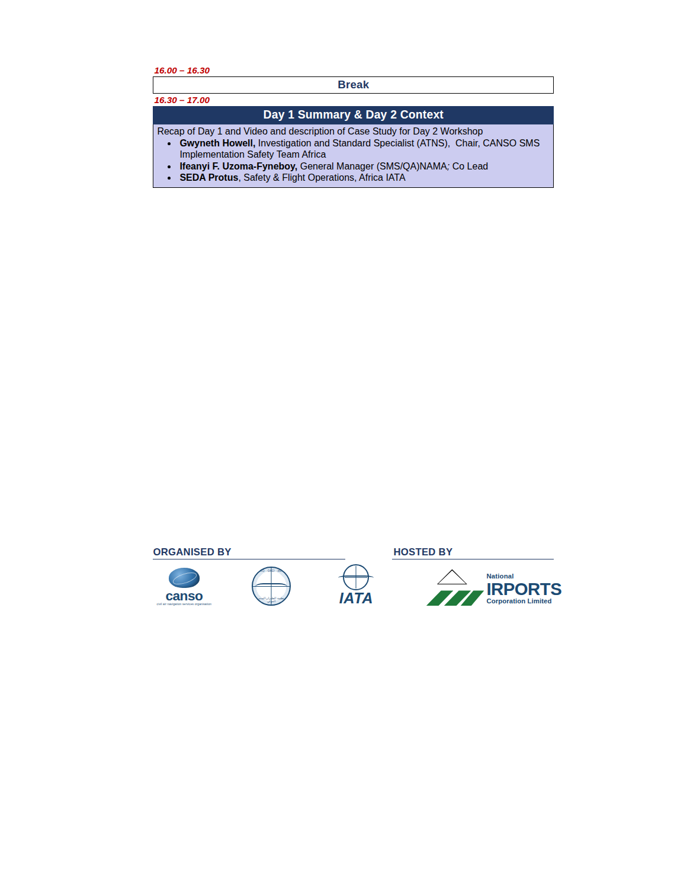16.00 – 16.30
| Break |
16.30 – 17.00
| Day 1 Summary & Day 2 Context |
| Recap of Day 1 and Video and description of Case Study for Day 2 Workshop Gwyneth Howell, Investigation and Standard Specialist (ATNS), Chair, CANSO SMS Implementation Safety Team Africa Ifeanyi F. Uzoma-Fyneboy, General Manager (SMS/QA)NAMA ; Co Lead SEDA Protus , Safety & Flight Operations, Africa IATA |
ORGANISED BY
HOSTED BY
canso
civil air navigation services organisation
ICAO · OACI · ИКАО
منظمة الطيران المدني الدولي
IATA
National
IRPORTS
Corporation Limited